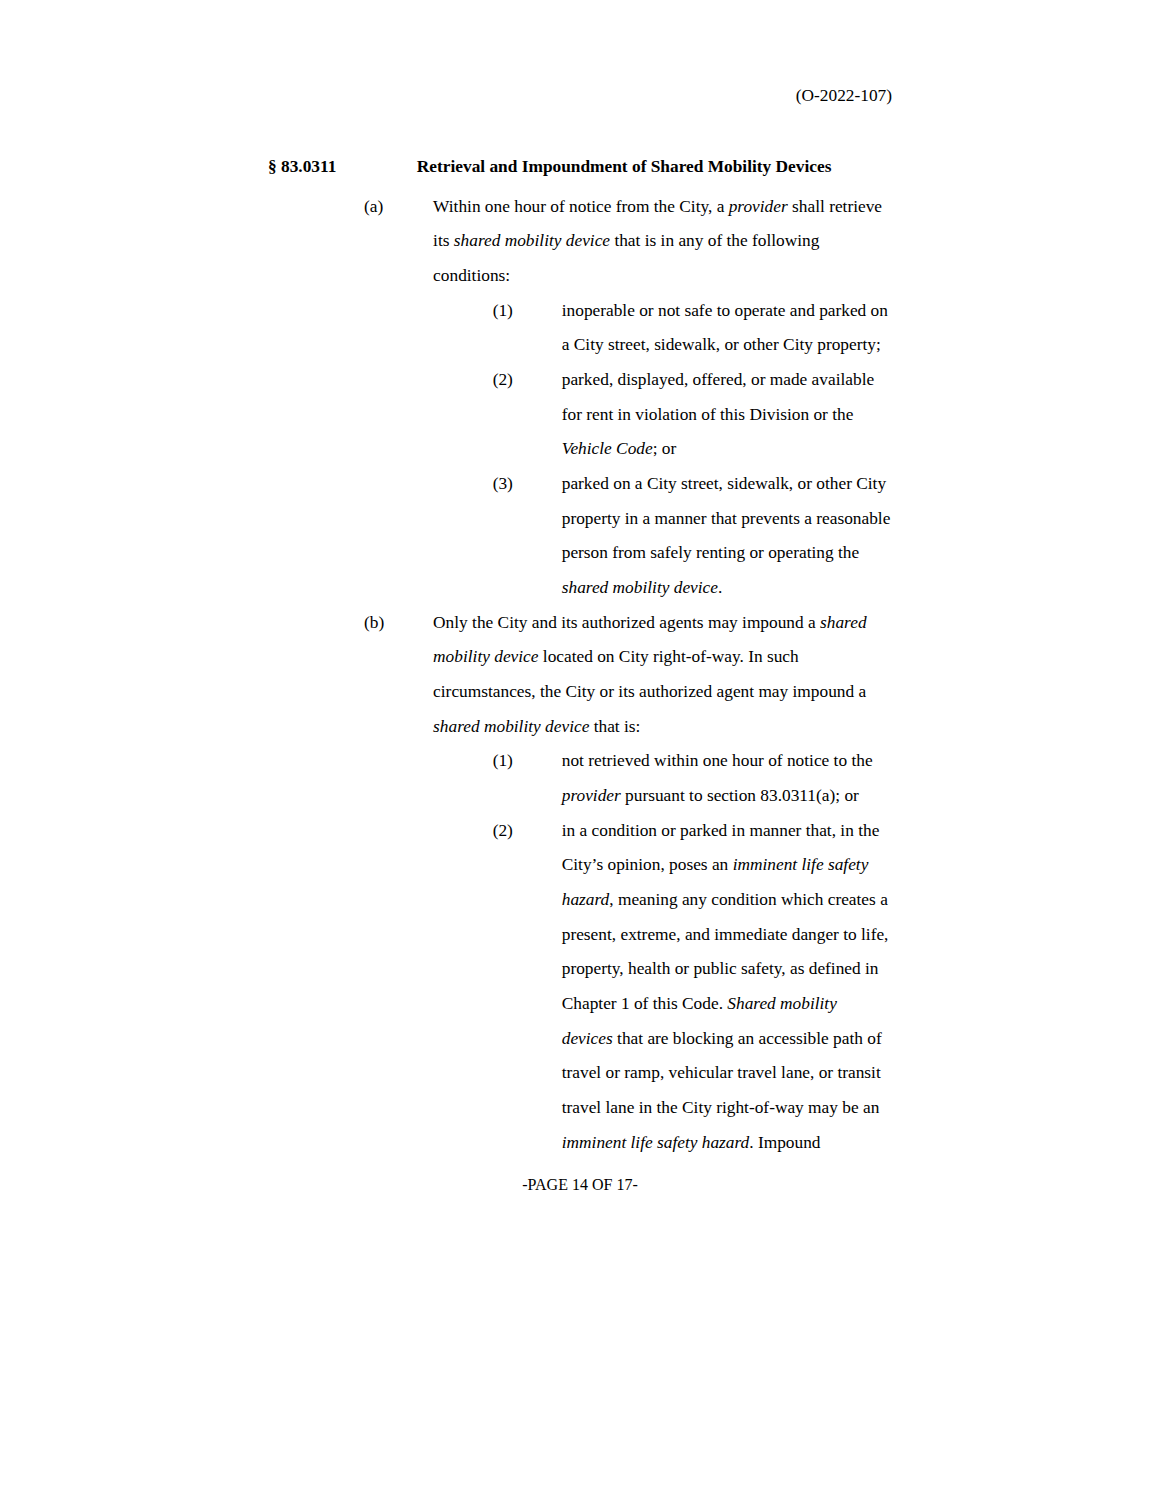(O-2022-107)
§ 83.0311 Retrieval and Impoundment of Shared Mobility Devices
(a)
Within one hour of notice from the City, a provider shall retrieve its shared mobility device that is in any of the following conditions:
(1)
inoperable or not safe to operate and parked on a City street, sidewalk, or other City property;
(2)
parked, displayed, offered, or made available for rent in violation of this Division or the Vehicle Code; or
(3)
parked on a City street, sidewalk, or other City property in a manner that prevents a reasonable person from safely renting or operating the shared mobility device.
(b)
Only the City and its authorized agents may impound a shared mobility device located on City right-of-way. In such circumstances, the City or its authorized agent may impound a shared mobility device that is:
(1)
not retrieved within one hour of notice to the provider pursuant to section 83.0311(a); or
(2)
in a condition or parked in manner that, in the City’s opinion, poses an imminent life safety hazard, meaning any condition which creates a present, extreme, and immediate danger to life, property, health or public safety, as defined in Chapter 1 of this Code. Shared mobility devices that are blocking an accessible path of travel or ramp, vehicular travel lane, or transit travel lane in the City right-of-way may be an imminent life safety hazard. Impound
-PAGE 14 OF 17-